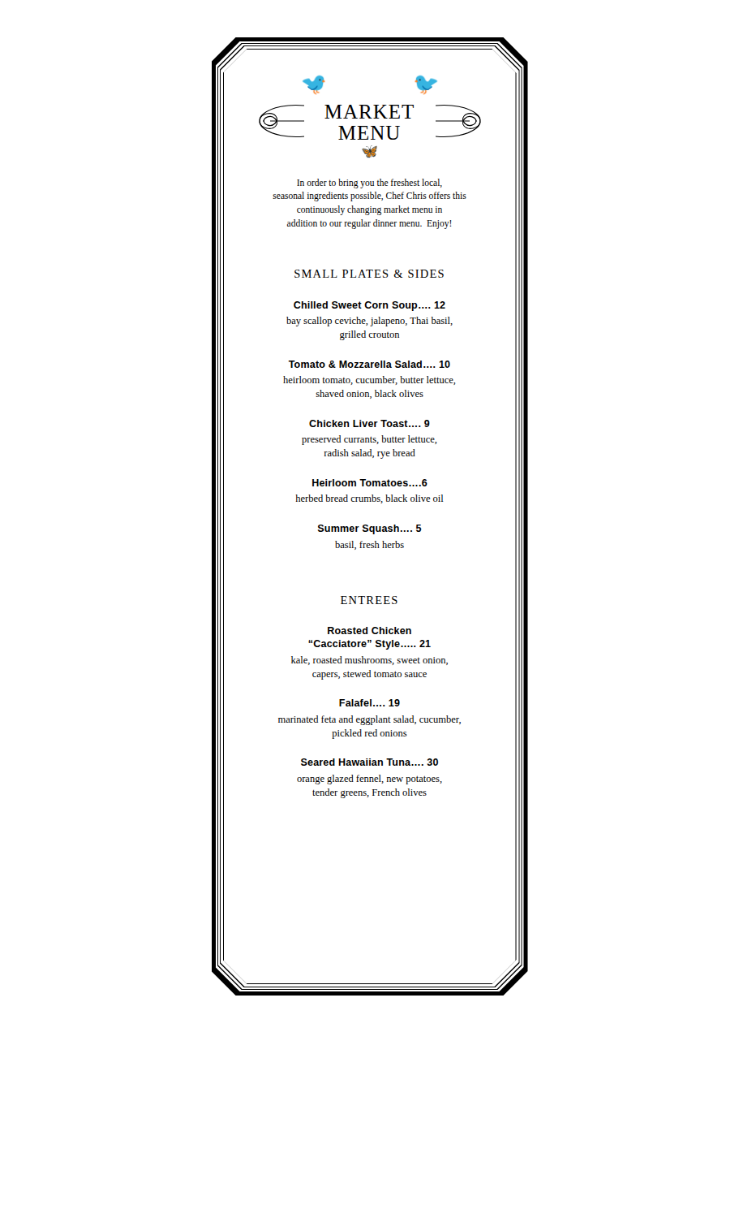🐦 🐦
MARKET MENU
🦋
In order to bring you the freshest local,
seasonal ingredients possible, Chef Chris offers this
continuously changing market menu in
addition to our regular dinner menu. Enjoy!
SMALL PLATES & SIDES
Chilled Sweet Corn Soup…. 12
bay scallop ceviche, jalapeno, Thai basil,
grilled crouton
Tomato & Mozzarella Salad…. 10
heirloom tomato, cucumber, butter lettuce,
shaved onion, black olives
Chicken Liver Toast…. 9
preserved currants, butter lettuce,
radish salad, rye bread
Heirloom Tomatoes….6
herbed bread crumbs, black olive oil
Summer Squash…. 5
basil, fresh herbs
ENTREES
Roasted Chicken
“Cacciatore” Style….. 21
kale, roasted mushrooms, sweet onion,
capers, stewed tomato sauce
Falafel…. 19
marinated feta and eggplant salad, cucumber,
pickled red onions
Seared Hawaiian Tuna…. 30
orange glazed fennel, new potatoes,
tender greens, French olives